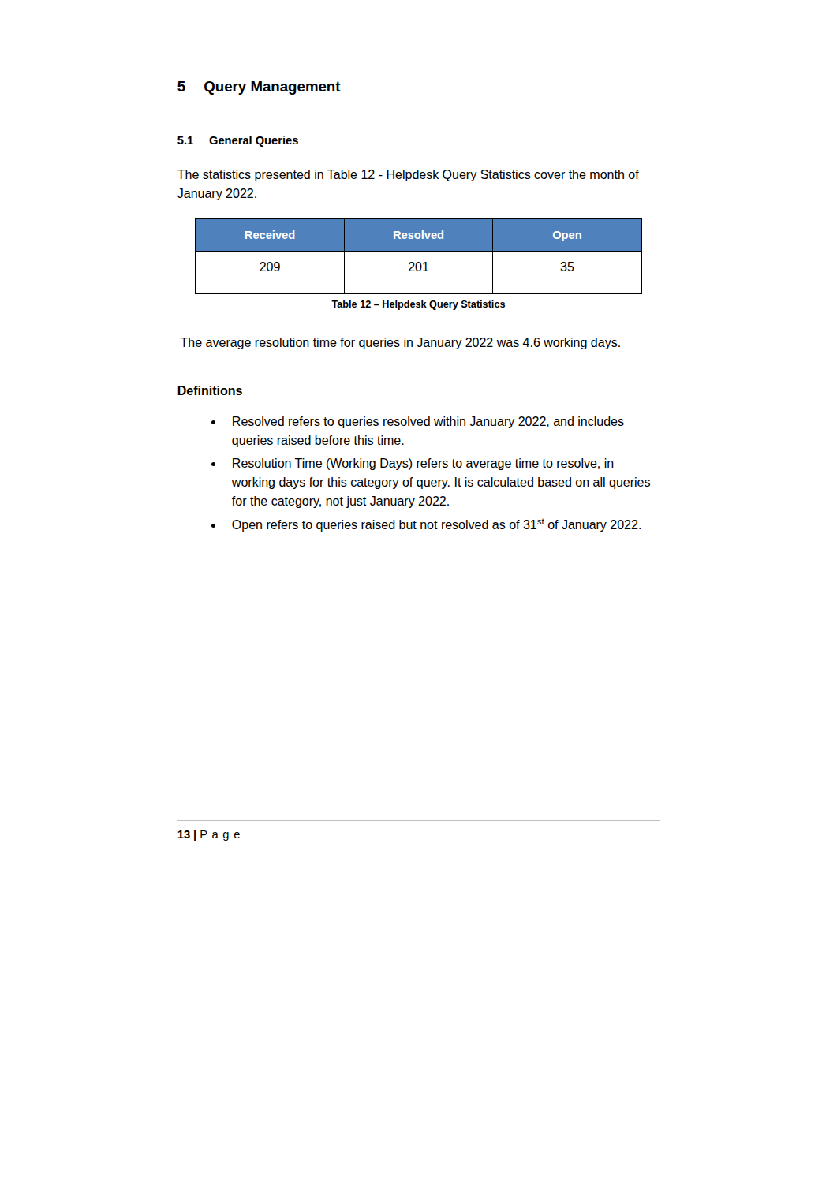5 Query Management
5.1 General Queries
The statistics presented in Table 12 - Helpdesk Query Statistics cover the month of January 2022.
| Received | Resolved | Open |
| --- | --- | --- |
| 209 | 201 | 35 |
Table 12 – Helpdesk Query Statistics
The average resolution time for queries in January 2022 was 4.6 working days.
Definitions
Resolved refers to queries resolved within January 2022, and includes queries raised before this time.
Resolution Time (Working Days) refers to average time to resolve, in working days for this category of query. It is calculated based on all queries for the category, not just January 2022.
Open refers to queries raised but not resolved as of 31st of January 2022.
13 | P a g e